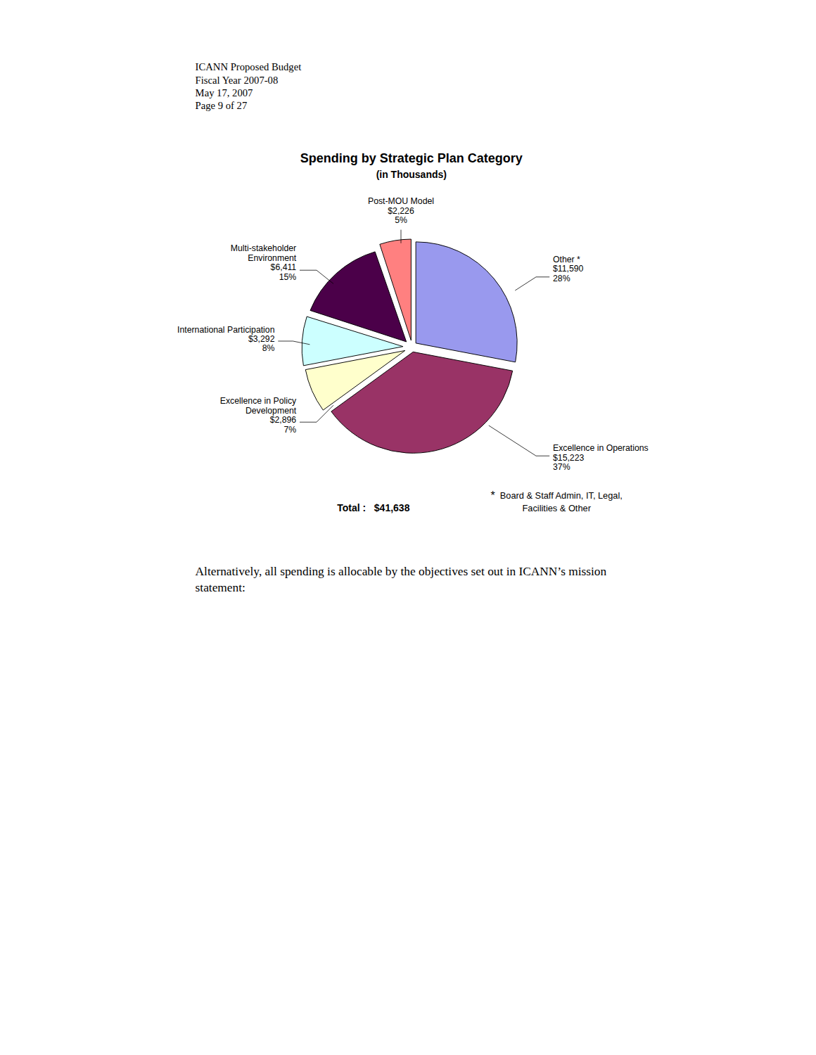ICANN Proposed Budget
Fiscal Year 2007-08
May 17, 2007
Page 9 of 27
Spending by Strategic Plan Category
(in Thousands)
Post-MOU Model $2,226 5% Other * $11,590 28% Excellence in Operations $15,223 37% Multi-stakeholder Environment $6,411 15% International Participation $3,292 8% Excellence in Policy Development $2,896 7%
Total : $41,638 * Board & Staff Admin, IT, Legal, Facilities & Other
Alternatively, all spending is allocable by the objectives set out in ICANN’s mission statement: